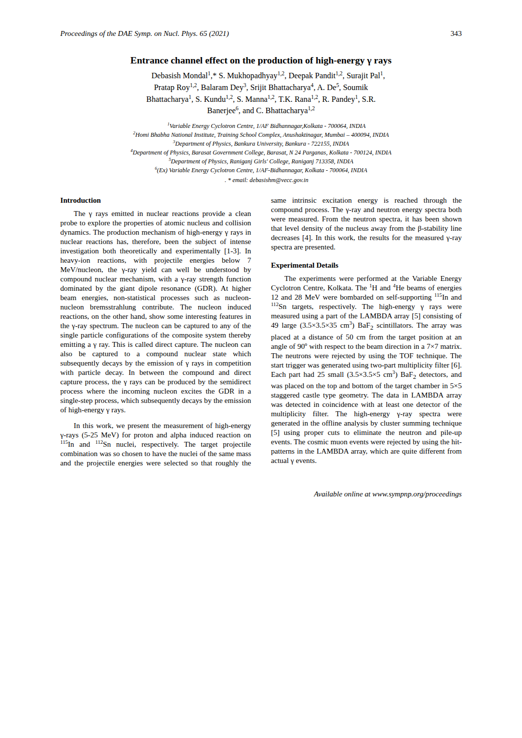Proceedings of the DAE Symp. on Nucl. Phys. 65 (2021) 343
Entrance channel effect on the production of high-energy γ rays
Debasish Mondal1,* S. Mukhopadhyay1,2, Deepak Pandit1,2, Surajit Pal1,
Pratap Roy1,2, Balaram Dey3, Srijit Bhattacharya4, A. De5, Soumik
Bhattacharya1, S. Kundu1,2, S. Manna1,2, T.K. Rana1,2, R. Pandey1, S.R.
Banerjee6, and C. Bhattacharya1,2
1Variable Energy Cyclotron Centre, 1/AF Bidhannagar,Kolkata - 700064, INDIA
2Homi Bhabha National Institute, Training School Complex, Anushaktinagar, Mumbai – 400094, INDIA
3Department of Physics, Bankura University, Bankura - 722155, INDIA
4Department of Physics, Barasat Government College, Barasat, N 24 Parganas, Kolkata - 700124, INDIA
5Department of Physics, Raniganj Girls' College, Raniganj 713358, INDIA
6(Ex) Variable Energy Cyclotron Centre, 1/AF-Bidhannagar, Kolkata - 700064, INDIA
. * email: debasishm@vecc.gov.in
Introduction
The γ rays emitted in nuclear reactions provide a clean probe to explore the properties of atomic nucleus and collision dynamics. The production mechanism of high-energy γ rays in nuclear reactions has, therefore, been the subject of intense investigation both theoretically and experimentally [1-3]. In heavy-ion reactions, with projectile energies below 7 MeV/nucleon, the γ-ray yield can well be understood by compound nuclear mechanism, with a γ-ray strength function dominated by the giant dipole resonance (GDR). At higher beam energies, non-statistical processes such as nucleon-nucleon bremsstrahlung contribute. The nucleon induced reactions, on the other hand, show some interesting features in the γ-ray spectrum. The nucleon can be captured to any of the single particle configurations of the composite system thereby emitting a γ ray. This is called direct capture. The nucleon can also be captured to a compound nuclear state which subsequently decays by the emission of γ rays in competition with particle decay. In between the compound and direct capture process, the γ rays can be produced by the semidirect process where the incoming nucleon excites the GDR in a single-step process, which subsequently decays by the emission of high-energy γ rays.
In this work, we present the measurement of high-energy γ-rays (5-25 MeV) for proton and alpha induced reaction on 115In and 112Sn nuclei, respectively. The target projectile combination was so chosen to have the nuclei of the same mass and the projectile energies were selected so that roughly the same intrinsic excitation energy is reached through the compound process. The γ-ray and neutron energy spectra both were measured. From the neutron spectra, it has been shown that level density of the nucleus away from the β-stability line decreases [4]. In this work, the results for the measured γ-ray spectra are presented.
Experimental Details
The experiments were performed at the Variable Energy Cyclotron Centre, Kolkata. The 1H and 4He beams of energies 12 and 28 MeV were bombarded on self-supporting 115In and 112Sn targets, respectively. The high-energy γ rays were measured using a part of the LAMBDA array [5] consisting of 49 large (3.5×3.5×35 cm3) BaF2 scintillators. The array was placed at a distance of 50 cm from the target position at an angle of 90º with respect to the beam direction in a 7×7 matrix. The neutrons were rejected by using the TOF technique. The start trigger was generated using two-part multiplicity filter [6]. Each part had 25 small (3.5×3.5×5 cm3) BaF2 detectors, and was placed on the top and bottom of the target chamber in 5×5 staggered castle type geometry. The data in LAMBDA array was detected in coincidence with at least one detector of the multiplicity filter. The high-energy γ-ray spectra were generated in the offline analysis by cluster summing technique [5] using proper cuts to eliminate the neutron and pile-up events. The cosmic muon events were rejected by using the hit-patterns in the LAMBDA array, which are quite different from actual γ events.
Available online at www.sympnp.org/proceedings